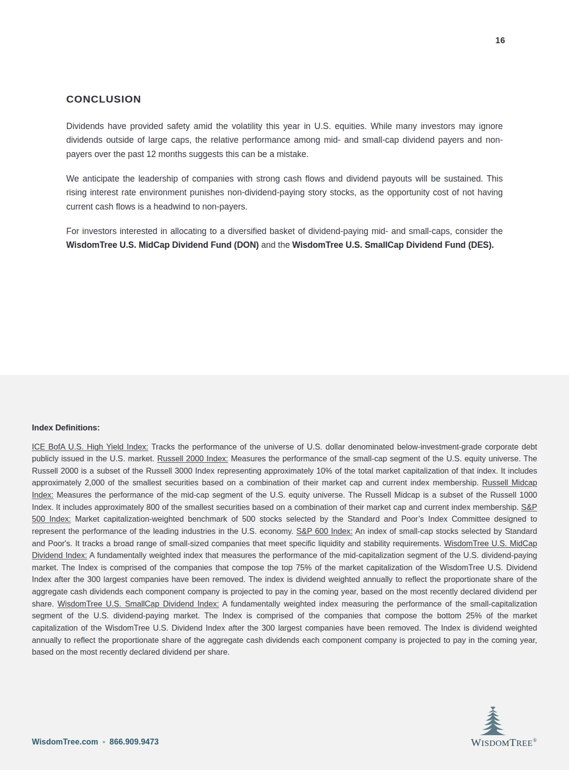16
CONCLUSION
Dividends have provided safety amid the volatility this year in U.S. equities. While many investors may ignore dividends outside of large caps, the relative performance among mid- and small-cap dividend payers and non-payers over the past 12 months suggests this can be a mistake.
We anticipate the leadership of companies with strong cash flows and dividend payouts will be sustained. This rising interest rate environment punishes non-dividend-paying story stocks, as the opportunity cost of not having current cash flows is a headwind to non-payers.
For investors interested in allocating to a diversified basket of dividend-paying mid- and small-caps, consider the WisdomTree U.S. MidCap Dividend Fund (DON) and the WisdomTree U.S. SmallCap Dividend Fund (DES).
Index Definitions:
ICE BofA U.S. High Yield Index: Tracks the performance of the universe of U.S. dollar denominated below-investment-grade corporate debt publicly issued in the U.S. market. Russell 2000 Index: Measures the performance of the small-cap segment of the U.S. equity universe. The Russell 2000 is a subset of the Russell 3000 Index representing approximately 10% of the total market capitalization of that index. It includes approximately 2,000 of the smallest securities based on a combination of their market cap and current index membership. Russell Midcap Index: Measures the performance of the mid-cap segment of the U.S. equity universe. The Russell Midcap is a subset of the Russell 1000 Index. It includes approximately 800 of the smallest securities based on a combination of their market cap and current index membership. S&P 500 Index: Market capitalization-weighted benchmark of 500 stocks selected by the Standard and Poor’s Index Committee designed to represent the performance of the leading industries in the U.S. economy. S&P 600 Index: An index of small-cap stocks selected by Standard and Poor's. It tracks a broad range of small-sized companies that meet specific liquidity and stability requirements. WisdomTree U.S. MidCap Dividend Index: A fundamentally weighted index that measures the performance of the mid-capitalization segment of the U.S. dividend-paying market. The Index is comprised of the companies that compose the top 75% of the market capitalization of the WisdomTree U.S. Dividend Index after the 300 largest companies have been removed. The index is dividend weighted annually to reflect the proportionate share of the aggregate cash dividends each component company is projected to pay in the coming year, based on the most recently declared dividend per share. WisdomTree U.S. SmallCap Dividend Index: A fundamentally weighted index measuring the performance of the small-capitalization segment of the U.S. dividend-paying market. The Index is comprised of the companies that compose the bottom 25% of the market capitalization of the WisdomTree U.S. Dividend Index after the 300 largest companies have been removed. The Index is dividend weighted annually to reflect the proportionate share of the aggregate cash dividends each component company is projected to pay in the coming year, based on the most recently declared dividend per share.
WisdomTree.com ▪ 866.909.9473
WISDOMTREE®